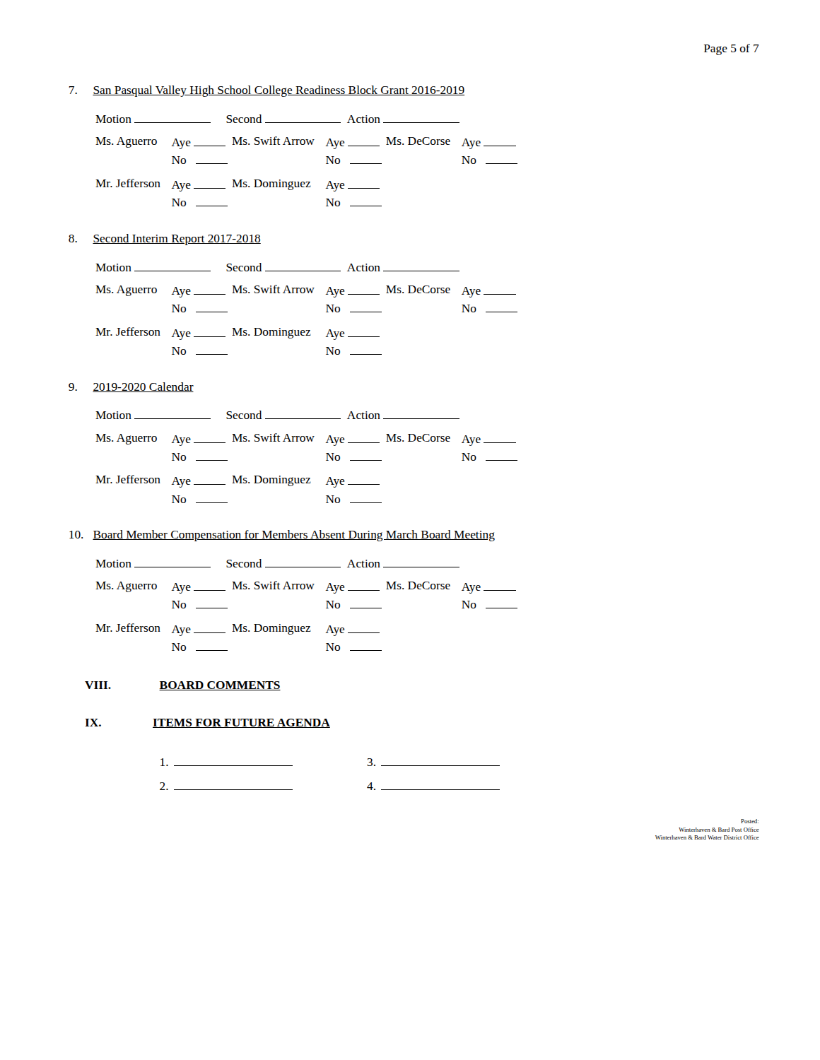Page 5 of 7
7. San Pasqual Valley High School College Readiness Block Grant 2016-2019
Motion Second Action
| Ms. Aguerro | Aye No | Ms. Swift Arrow | Aye No | Ms. DeCorse | Aye No |
| Mr. Jefferson | Aye No | Ms. Dominguez | Aye No | | |
8. Second Interim Report 2017-2018
Motion Second Action
| Ms. Aguerro | Aye No | Ms. Swift Arrow | Aye No | Ms. DeCorse | Aye No |
| Mr. Jefferson | Aye No | Ms. Dominguez | Aye No | | |
9. 2019-2020 Calendar
Motion Second Action
| Ms. Aguerro | Aye No | Ms. Swift Arrow | Aye No | Ms. DeCorse | Aye No |
| Mr. Jefferson | Aye No | Ms. Dominguez | Aye No | | |
10. Board Member Compensation for Members Absent During March Board Meeting
Motion Second Action
| Ms. Aguerro | Aye No | Ms. Swift Arrow | Aye No | Ms. DeCorse | Aye No |
| Mr. Jefferson | Aye No | Ms. Dominguez | Aye No | | |
VIII.
BOARD COMMENTS
IX.
ITEMS FOR FUTURE AGENDA
| 1. | | | 3. | |
| 2. | | | 4. | |
Posted:
Winterhaven & Bard Post Office
Winterhaven & Bard Water District Office